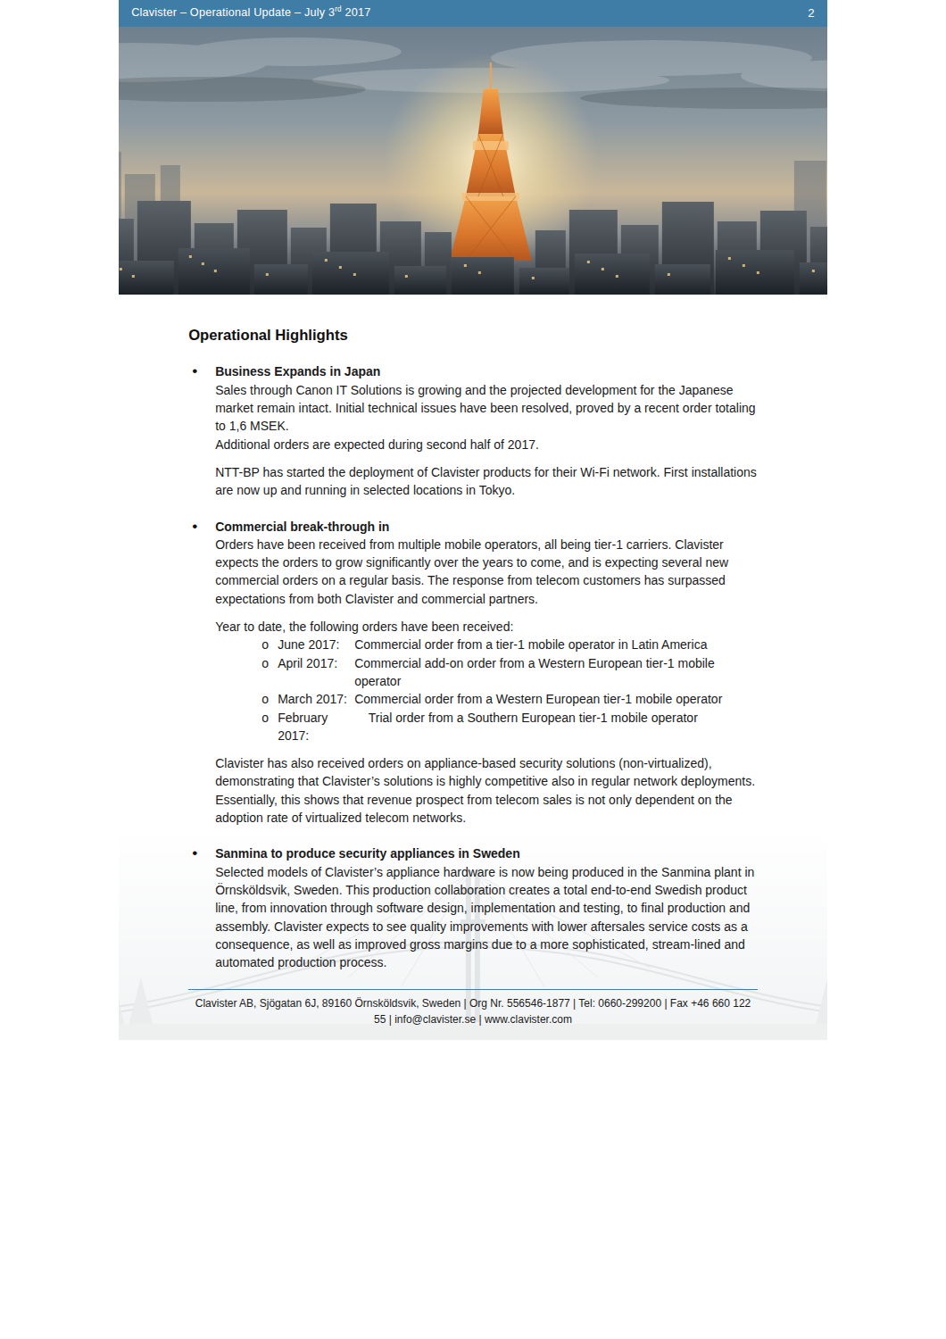Clavister – Operational Update – July 3rd 2017 2
Operational Highlights
Business Expands in Japan
Sales through Canon IT Solutions is growing and the projected development for the Japanese market remain intact. Initial technical issues have been resolved, proved by a recent order totaling to 1,6 MSEK.
Additional orders are expected during second half of 2017.
NTT-BP has started the deployment of Clavister products for their Wi-Fi network. First installations are now up and running in selected locations in Tokyo.
Commercial break-through in
Orders have been received from multiple mobile operators, all being tier-1 carriers. Clavister expects the orders to grow significantly over the years to come, and is expecting several new commercial orders on a regular basis. The response from telecom customers has surpassed expectations from both Clavister and commercial partners.
Year to date, the following orders have been received:
oJune 2017: Commercial order from a tier-1 mobile operator in Latin America
oApril 2017: Commercial add-on order from a Western European tier-1 mobile operator
oMarch 2017: Commercial order from a Western European tier-1 mobile operator
oFebruary 2017: Trial order from a Southern European tier-1 mobile operator
Clavister has also received orders on appliance-based security solutions (non-virtualized), demonstrating that Clavister’s solutions is highly competitive also in regular network deployments. Essentially, this shows that revenue prospect from telecom sales is not only dependent on the adoption rate of virtualized telecom networks.
Sanmina to produce security appliances in Sweden
Selected models of Clavister’s appliance hardware is now being produced in the Sanmina plant in Örnsköldsvik, Sweden. This production collaboration creates a total end-to-end Swedish product line, from innovation through software design, implementation and testing, to final production and assembly. Clavister expects to see quality improvements with lower aftersales service costs as a consequence, as well as improved gross margins due to a more sophisticated, stream-lined and automated production process.
Clavister AB, Sjögatan 6J, 89160 Örnsköldsvik, Sweden | Org Nr. 556546-1877 | Tel: 0660-299200 | Fax +46 660 122 55 | info@clavister.se | www.clavister.com